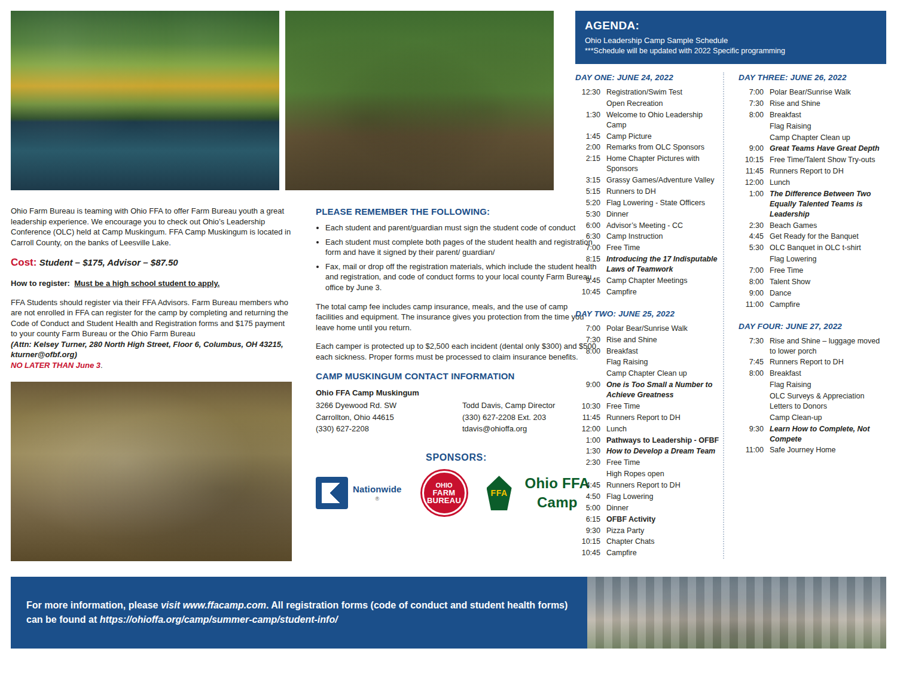AGENDA:
Ohio Leadership Camp Sample Schedule
***Schedule will be updated with 2022 Specific programming
DAY ONE: JUNE 24, 2022
| 12:30 | Registration/Swim Test |
| | Open Recreation |
| 1:30 | Welcome to Ohio Leadership Camp |
| 1:45 | Camp Picture |
| 2:00 | Remarks from OLC Sponsors |
| 2:15 | Home Chapter Pictures with Sponsors |
| 3:15 | Grassy Games/Adventure Valley |
| 5:15 | Runners to DH |
| 5:20 | Flag Lowering - State Officers |
| 5:30 | Dinner |
| 6:00 | Advisor’s Meeting - CC |
| 6:30 | Camp Instruction |
| 7:00 | Free Time |
| 8:15 | Introducing the 17 Indisputable Laws of Teamwork |
| 9:45 | Camp Chapter Meetings |
| 10:45 | Campfire |
DAY TWO: JUNE 25, 2022
| 7:00 | Polar Bear/Sunrise Walk |
| 7:30 | Rise and Shine |
| 8:00 | Breakfast |
| | Flag Raising |
| | Camp Chapter Clean up |
| 9:00 | One is Too Small a Number to Achieve Greatness |
| 10:30 | Free Time |
| 11:45 | Runners Report to DH |
| 12:00 | Lunch |
| 1:00 | Pathways to Leadership - OFBF |
| 1:30 | How to Develop a Dream Team |
| 2:30 | Free Time |
| | High Ropes open |
| 4:45 | Runners Report to DH |
| 4:50 | Flag Lowering |
| 5:00 | Dinner |
| 6:15 | OFBF Activity |
| 9:30 | Pizza Party |
| 10:15 | Chapter Chats |
| 10:45 | Campfire |
DAY THREE: JUNE 26, 2022
| 7:00 | Polar Bear/Sunrise Walk |
| 7:30 | Rise and Shine |
| 8:00 | Breakfast |
| | Flag Raising |
| | Camp Chapter Clean up |
| 9:00 | Great Teams Have Great Depth |
| 10:15 | Free Time/Talent Show Try-outs |
| 11:45 | Runners Report to DH |
| 12:00 | Lunch |
| 1:00 | The Difference Between Two Equally Talented Teams is Leadership |
| 2:30 | Beach Games |
| 4:45 | Get Ready for the Banquet |
| 5:30 | OLC Banquet in OLC t-shirt |
| | Flag Lowering |
| 7:00 | Free Time |
| 8:00 | Talent Show |
| 9:00 | Dance |
| 11:00 | Campfire |
DAY FOUR: JUNE 27, 2022
| 7:30 | Rise and Shine – luggage moved to lower porch |
| 7:45 | Runners Report to DH |
| 8:00 | Breakfast |
| | Flag Raising |
| | OLC Surveys & Appreciation Letters to Donors |
| | Camp Clean-up |
| 9:30 | Learn How to Complete, Not Compete |
| 11:00 | Safe Journey Home |
Ohio Farm Bureau is teaming with Ohio FFA to offer Farm Bureau youth a great leadership experience. We encourage you to check out Ohio’s Leadership Conference (OLC) held at Camp Muskingum. FFA Camp Muskingum is located in Carroll County, on the banks of Leesville Lake.
Cost: Student – $175, Advisor – $87.50
How to register: Must be a high school student to apply.
FFA Students should register via their FFA Advisors. Farm Bureau members who are not enrolled in FFA can register for the camp by completing and returning the Code of Conduct and Student Health and Registration forms and $175 payment to your county Farm Bureau or the Ohio Farm Bureau
(Attn: Kelsey Turner, 280 North High Street, Floor 6, Columbus, OH 43215, kturner@ofbf.org)
NO LATER THAN June 3.
PLEASE REMEMBER THE FOLLOWING:
Each student and parent/guardian must sign the student code of conduct
Each student must complete both pages of the student health and registration form and have it signed by their parent/ guardian/
Fax, mail or drop off the registration materials, which include the student health and registration, and code of conduct forms to your local county Farm Bureau office by June 3.
The total camp fee includes camp insurance, meals, and the use of camp facilities and equipment. The insurance gives you protection from the time you leave home until you return.
Each camper is protected up to $2,500 each incident (dental only $300) and $500 each sickness. Proper forms must be processed to claim insurance benefits.
CAMP MUSKINGUM CONTACT INFORMATION
Ohio FFA Camp Muskingum
3266 Dyewood Rd. SW
Carrollton, Ohio 44615
(330) 627-2208
Todd Davis, Camp Director
(330) 627-2208 Ext. 203
tdavis@ohioffa.org
SPONSORS:
Nationwide®
OHIO FARM BUREAU
Ohio FFA Camp
For more information, please visit www.ffacamp.com. All registration forms (code of conduct and student health forms) can be found at https://ohioffa.org/camp/summer-camp/student-info/